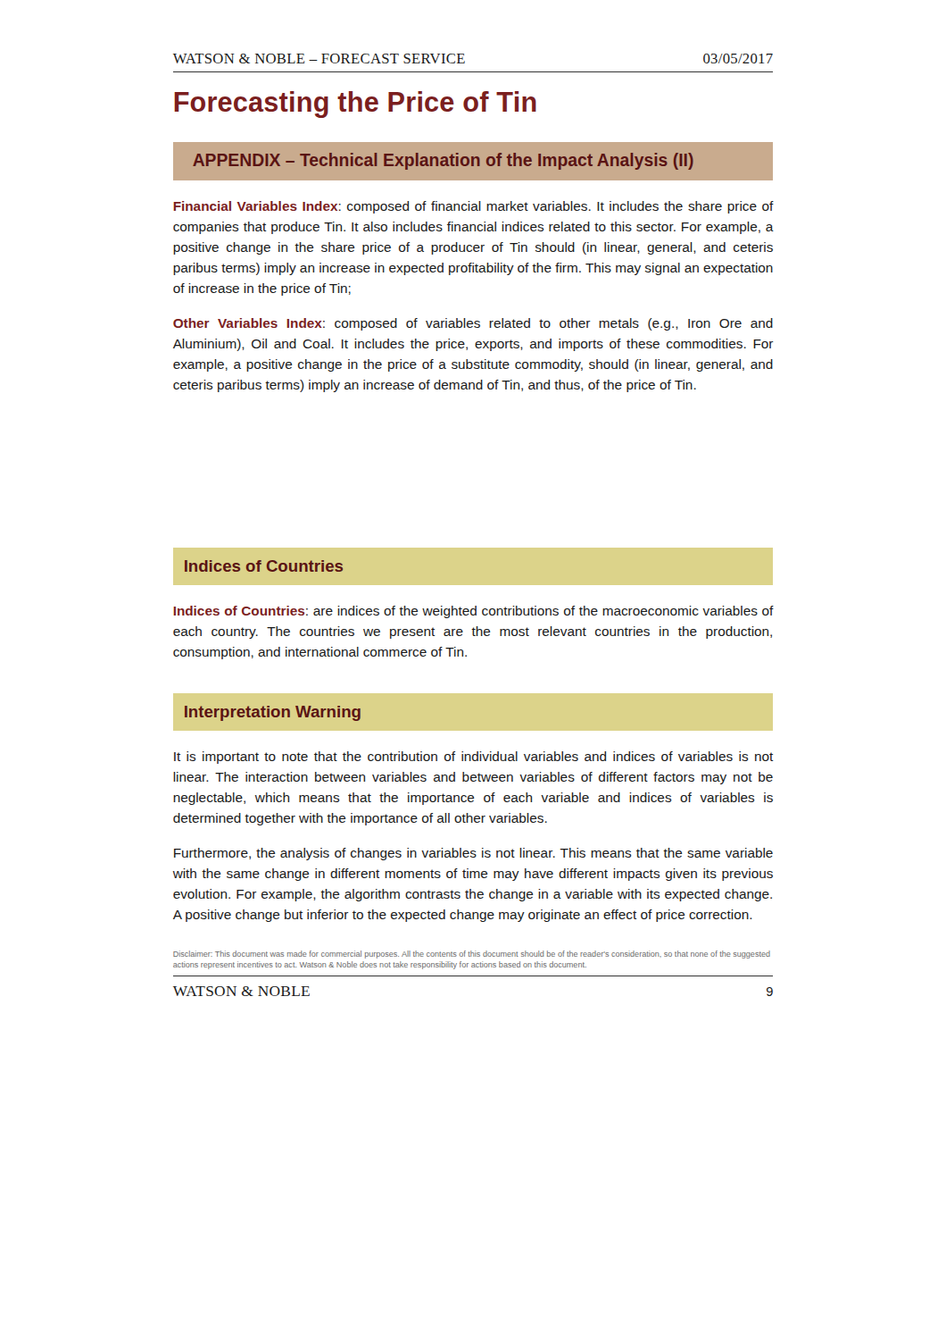WATSON & NOBLE – FORECAST SERVICE 03/05/2017
Forecasting the Price of Tin
APPENDIX – Technical Explanation of the Impact Analysis (II)
Financial Variables Index: composed of financial market variables. It includes the share price of companies that produce Tin. It also includes financial indices related to this sector. For example, a positive change in the share price of a producer of Tin should (in linear, general, and ceteris paribus terms) imply an increase in expected profitability of the firm. This may signal an expectation of increase in the price of Tin;
Other Variables Index: composed of variables related to other metals (e.g., Iron Ore and Aluminium), Oil and Coal. It includes the price, exports, and imports of these commodities. For example, a positive change in the price of a substitute commodity, should (in linear, general, and ceteris paribus terms) imply an increase of demand of Tin, and thus, of the price of Tin.
Indices of Countries
Indices of Countries: are indices of the weighted contributions of the macroeconomic variables of each country. The countries we present are the most relevant countries in the production, consumption, and international commerce of Tin.
Interpretation Warning
It is important to note that the contribution of individual variables and indices of variables is not linear. The interaction between variables and between variables of different factors may not be neglectable, which means that the importance of each variable and indices of variables is determined together with the importance of all other variables.
Furthermore, the analysis of changes in variables is not linear. This means that the same variable with the same change in different moments of time may have different impacts given its previous evolution. For example, the algorithm contrasts the change in a variable with its expected change. A positive change but inferior to the expected change may originate an effect of price correction.
Disclaimer: This document was made for commercial purposes. All the contents of this document should be of the reader's consideration, so that none of the suggested actions represent incentives to act. Watson & Noble does not take responsibility for actions based on this document.
WATSON & NOBLE 9